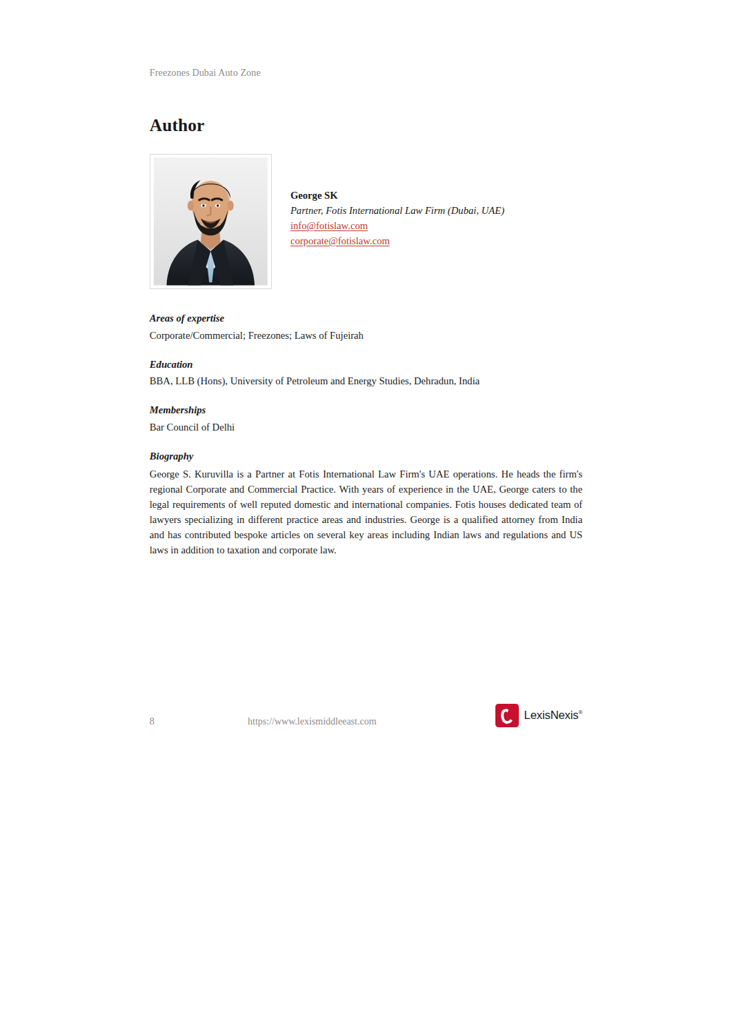Freezones Dubai Auto Zone
Author
George SK
Partner, Fotis International Law Firm (Dubai, UAE)
info@fotislaw.com
corporate@fotislaw.com
Areas of expertise
Corporate/Commercial; Freezones; Laws of Fujeirah
Education
BBA, LLB (Hons), University of Petroleum and Energy Studies, Dehradun, India
Memberships
Bar Council of Delhi
Biography
George S. Kuruvilla is a Partner at Fotis International Law Firm's UAE operations. He heads the firm's regional Corporate and Commercial Practice. With years of experience in the UAE, George caters to the legal requirements of well reputed domestic and international companies. Fotis houses dedicated team of lawyers specializing in different practice areas and industries. George is a qualified attorney from India and has contributed bespoke articles on several key areas including Indian laws and regulations and US laws in addition to taxation and corporate law.
8
https://www.lexismiddleeast.com
LexisNexis®